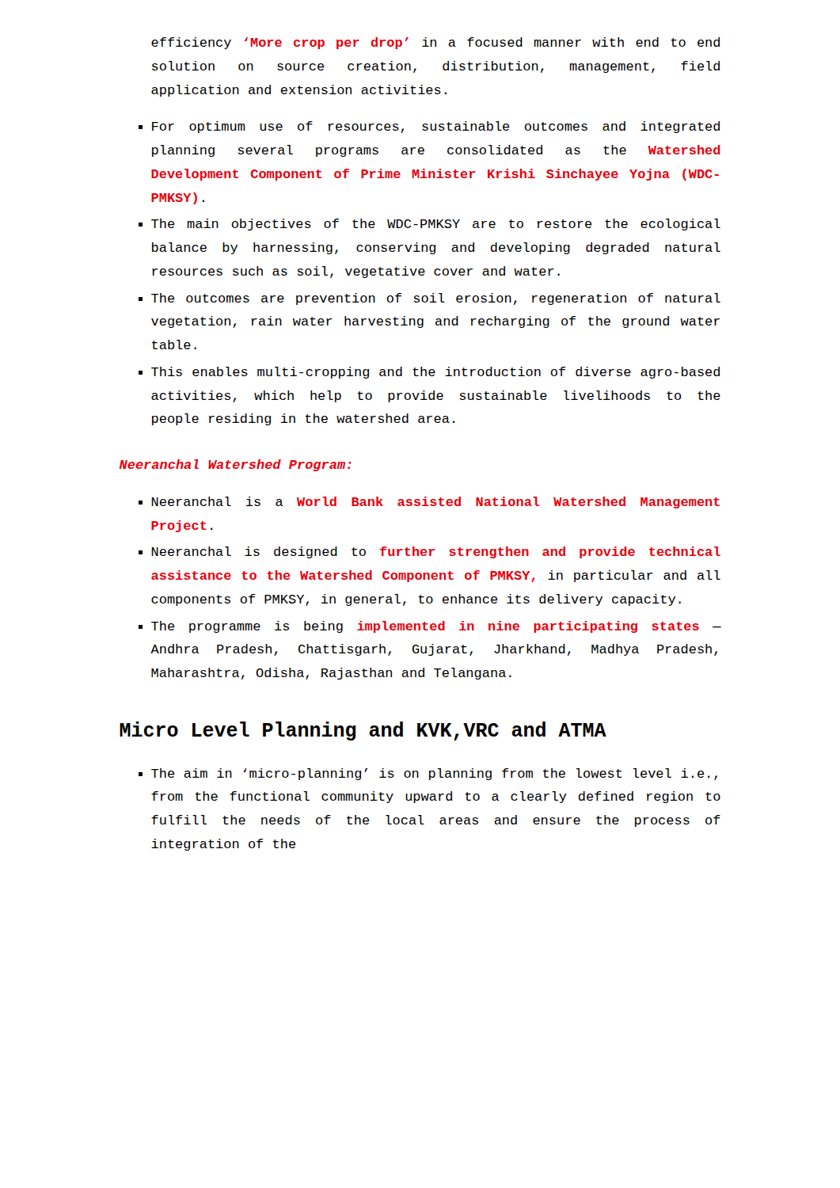efficiency ‘More crop per drop’ in a focused manner with end to end solution on source creation, distribution, management, field application and extension activities.
For optimum use of resources, sustainable outcomes and integrated planning several programs are consolidated as the Watershed Development Component of Prime Minister Krishi Sinchayee Yojna (WDC-PMKSY).
The main objectives of the WDC-PMKSY are to restore the ecological balance by harnessing, conserving and developing degraded natural resources such as soil, vegetative cover and water.
The outcomes are prevention of soil erosion, regeneration of natural vegetation, rain water harvesting and recharging of the ground water table.
This enables multi-cropping and the introduction of diverse agro-based activities, which help to provide sustainable livelihoods to the people residing in the watershed area.
Neeranchal Watershed Program:
Neeranchal is a World Bank assisted National Watershed Management Project.
Neeranchal is designed to further strengthen and provide technical assistance to the Watershed Component of PMKSY, in particular and all components of PMKSY, in general, to enhance its delivery capacity.
The programme is being implemented in nine participating states — Andhra Pradesh, Chattisgarh, Gujarat, Jharkhand, Madhya Pradesh, Maharashtra, Odisha, Rajasthan and Telangana.
Micro Level Planning and KVK,VRC and ATMA
The aim in ‘micro-planning’ is on planning from the lowest level i.e., from the functional community upward to a clearly defined region to fulfill the needs of the local areas and ensure the process of integration of the